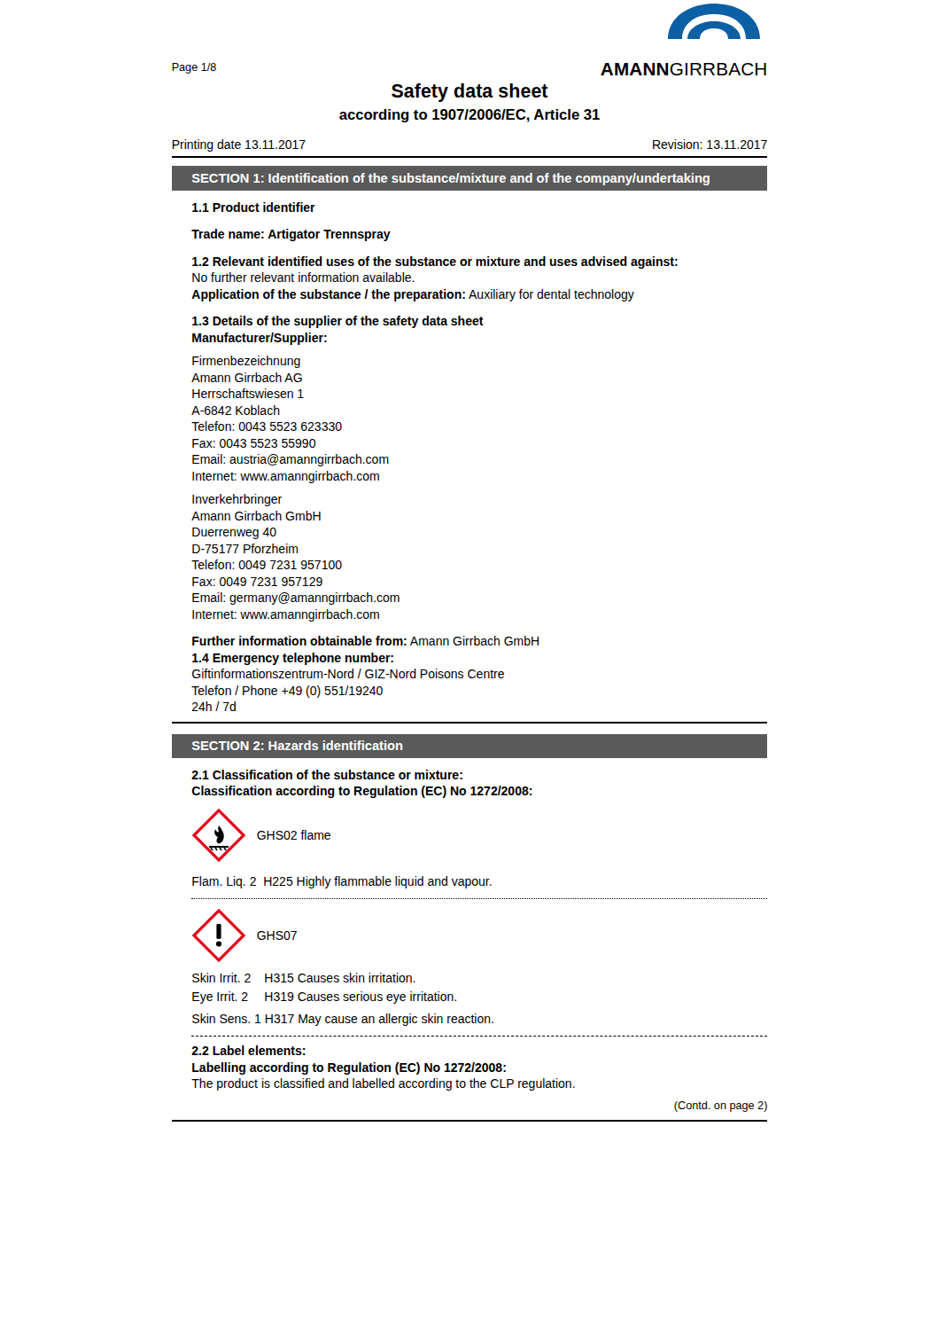AMANNGIRRBACH
Page 1/8
Safety data sheet
according to 1907/2006/EC, Article 31
Printing date 13.11.2017 Revision: 13.11.2017
SECTION 1: Identification of the substance/mixture and of the company/undertaking
1.1 Product identifier
Trade name: Artigator Trennspray
1.2 Relevant identified uses of the substance or mixture and uses advised against:
No further relevant information available.
Application of the substance / the preparation: Auxiliary for dental technology
1.3 Details of the supplier of the safety data sheet
Manufacturer/Supplier:
Firmenbezeichnung
Amann Girrbach AG
Herrschaftswiesen 1
A-6842 Koblach
Telefon: 0043 5523 623330
Fax: 0043 5523 55990
Email: austria@amanngirrbach.com
Internet: www.amanngirrbach.com
Inverkehrbringer
Amann Girrbach GmbH
Duerrenweg 40
D-75177 Pforzheim
Telefon: 0049 7231 957100
Fax: 0049 7231 957129
Email: germany@amanngirrbach.com
Internet: www.amanngirrbach.com
Further information obtainable from: Amann Girrbach GmbH
1.4 Emergency telephone number:
Giftinformationszentrum-Nord / GIZ-Nord Poisons Centre
Telefon / Phone +49 (0) 551/19240
24h / 7d
SECTION 2: Hazards identification
2.1 Classification of the substance or mixture:
Classification according to Regulation (EC) No 1272/2008:
GHS02 flame
Flam. Liq. 2 H225 Highly flammable liquid and vapour.
GHS07
| Skin Irrit. 2 | H315 Causes skin irritation. |
| Eye Irrit. 2 | H319 Causes serious eye irritation. |
Skin Sens. 1 H317 May cause an allergic skin reaction.
2.2 Label elements:
Labelling according to Regulation (EC) No 1272/2008:
The product is classified and labelled according to the CLP regulation.
(Contd. on page 2)